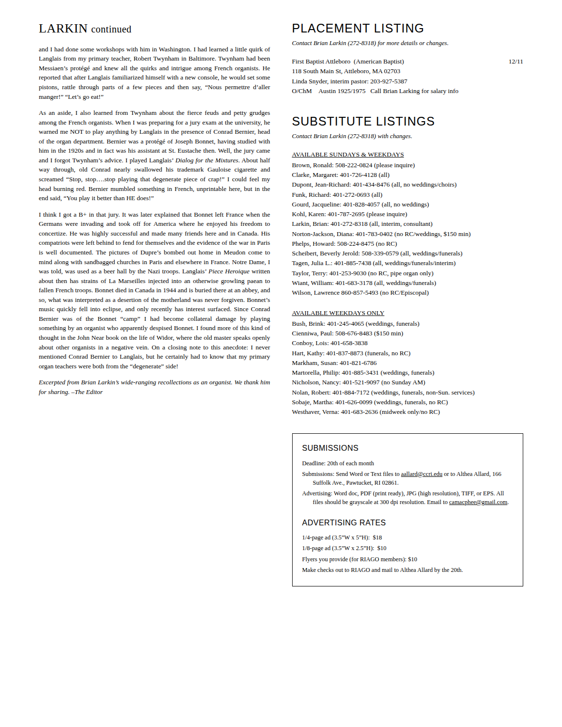LARKIN continued
and I had done some workshops with him in Washington. I had learned a little quirk of Langlais from my primary teacher, Robert Twynham in Baltimore. Twynham had been Messiaen’s protégé and knew all the quirks and intrigue among French organists. He reported that after Langlais familiarized himself with a new console, he would set some pistons, rattle through parts of a few pieces and then say, “Nous permettre d’aller manger!” “Let’s go eat!”
As an aside, I also learned from Twynham about the fierce feuds and petty grudges among the French organists. When I was preparing for a jury exam at the university, he warned me NOT to play anything by Langlais in the presence of Conrad Bernier, head of the organ department. Bernier was a protégé of Joseph Bonnet, having studied with him in the 1920s and in fact was his assistant at St. Eustache then. Well, the jury came and I forgot Twynham’s advice. I played Langlais’ Dialog for the Mixtures. About half way through, old Conrad nearly swallowed his trademark Gauloise cigarette and screamed “Stop, stop….stop playing that degenerate piece of crap!” I could feel my head burning red. Bernier mumbled something in French, unprintable here, but in the end said, “You play it better than HE does!”
I think I got a B+ in that jury. It was later explained that Bonnet left France when the Germans were invading and took off for America where he enjoyed his freedom to concertize. He was highly successful and made many friends here and in Canada. His compatriots were left behind to fend for themselves and the evidence of the war in Paris is well documented. The pictures of Dupre’s bombed out home in Meudon come to mind along with sandbagged churches in Paris and elsewhere in France. Notre Dame, I was told, was used as a beer hall by the Nazi troops. Langlais’ Piece Heroique written about then has strains of La Marseilles injected into an otherwise growling paean to fallen French troops. Bonnet died in Canada in 1944 and is buried there at an abbey, and so, what was interpreted as a desertion of the motherland was never forgiven. Bonnet’s music quickly fell into eclipse, and only recently has interest surfaced. Since Conrad Bernier was of the Bonnet “camp” I had become collateral damage by playing something by an organist who apparently despised Bonnet. I found more of this kind of thought in the John Near book on the life of Widor, where the old master speaks openly about other organists in a negative vein. On a closing note to this anecdote: I never mentioned Conrad Bernier to Langlais, but he certainly had to know that my primary organ teachers were both from the “degenerate” side!
Excerpted from Brian Larkin’s wide-ranging recollections as an organist. We thank him for sharing. –The Editor
PLACEMENT LISTING
Contact Brian Larkin (272-8318) for more details or changes.
First Baptist Attleboro (American Baptist) 12/11
118 South Main St, Attleboro, MA 02703
Linda Snyder, interim pastor: 203-927-5387
O/ChM Austin 1925/1975 Call Brian Larking for salary info
SUBSTITUTE LISTINGS
Contact Brian Larkin (272-8318) with changes.
AVAILABLE SUNDAYS & WEEKDAYS
Brown, Ronald: 508-222-0824 (please inquire)
Clarke, Margaret: 401-726-4128 (all)
Dupont, Jean-Richard: 401-434-8476 (all, no weddings/choirs)
Funk, Richard: 401-272-0693 (all)
Gourd, Jacqueline: 401-828-4057 (all, no weddings)
Kohl, Karen: 401-787-2695 (please inquire)
Larkin, Brian: 401-272-8318 (all, interim, consultant)
Norton-Jackson, Diana: 401-783-0402 (no RC/weddings, $150 min)
Phelps, Howard: 508-224-8475 (no RC)
Scheibert, Beverly Jerold: 508-339-0579 (all, weddings/funerals)
Tagen, Julia L.: 401-885-7438 (all, weddings/funerals/interim)
Taylor, Terry: 401-253-9030 (no RC, pipe organ only)
Wiant, William: 401-683-3178 (all, weddings/funerals)
Wilson, Lawrence 860-857-5493 (no RC/Episcopal)
AVAILABLE WEEKDAYS ONLY
Bush, Brink: 401-245-4065 (weddings, funerals)
Cienniwa, Paul: 508-676-8483 ($150 min)
Conboy, Lois: 401-658-3838
Hart, Kathy: 401-837-8873 (funerals, no RC)
Markham, Susan: 401-821-6786
Martorella, Philip: 401-885-3431 (weddings, funerals)
Nicholson, Nancy: 401-521-9097 (no Sunday AM)
Nolan, Robert: 401-884-7172 (weddings, funerals, non-Sun. services)
Sobaje, Martha: 401-626-0099 (weddings, funerals, no RC)
Westhaver, Verna: 401-683-2636 (midweek only/no RC)
SUBMISSIONS
Deadline: 20th of each month
Submissions: Send Word or Text files to aallard@ccri.edu or to Althea Allard, 166 Suffolk Ave., Pawtucket, RI 02861.
Advertising: Word doc, PDF (print ready), JPG (high resolution), TIFF, or EPS. All files should be grayscale at 300 dpi resolution. Email to camacphee@gmail.com.
ADVERTISING RATES
1/4-page ad (3.5”W x 5”H): $18
1/8-page ad (3.5”W x 2.5”H): $10
Flyers you provide (for RIAGO members): $10
Make checks out to RIAGO and mail to Althea Allard by the 20th.